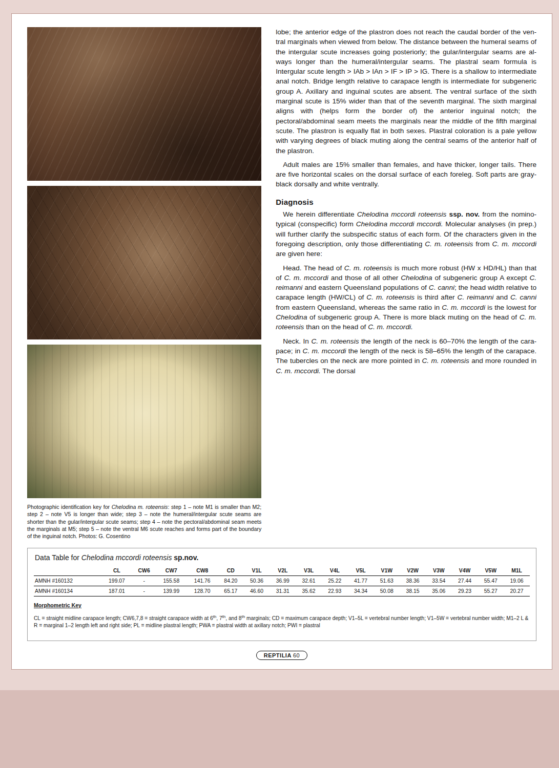Photographic identification key for Chelodina m. roteensis: step 1 – note M1 is smaller than M2; step 2 – note V5 is longer than wide; step 3 – note the humeral/intergular scute seams are shorter than the gular/intergular scute seams; step 4 – note the pectoral/abdominal seam meets the marginals at M5; step 5 – note the ventral M6 scute reaches and forms part of the boundary of the inguinal notch. Photos: G. Cosentino
lobe; the anterior edge of the plastron does not reach the caudal border of the ventral marginals when viewed from below. The distance between the humeral seams of the intergular scute increases going posteriorly; the gular/intergular seams are always longer than the humeral/intergular seams. The plastral seam formula is Intergular scute length > IAb > IAn > IF > IP > IG. There is a shallow to intermediate anal notch. Bridge length relative to carapace length is intermediate for subgeneric group A. Axillary and inguinal scutes are absent. The ventral surface of the sixth marginal scute is 15% wider than that of the seventh marginal. The sixth marginal aligns with (helps form the border of) the anterior inguinal notch; the pectoral/abdominal seam meets the marginals near the middle of the fifth marginal scute. The plastron is equally flat in both sexes. Plastral coloration is a pale yellow with varying degrees of black muting along the central seams of the anterior half of the plastron.
Adult males are 15% smaller than females, and have thicker, longer tails. There are five horizontal scales on the dorsal surface of each foreleg. Soft parts are gray-black dorsally and white ventrally.
Diagnosis
We herein differentiate Chelodina mccordi roteensis ssp. nov. from the nominotypical (conspecific) form Chelodina mccordi mccordi. Molecular analyses (in prep.) will further clarify the subspecific status of each form. Of the characters given in the foregoing description, only those differentiating C. m. roteensis from C. m. mccordi are given here:
Head. The head of C. m. roteensis is much more robust (HW x HD/HL) than that of C. m. mccordi and those of all other Chelodina of subgeneric group A except C. reimanni and eastern Queensland populations of C. canni; the head width relative to carapace length (HW/CL) of C. m. roteensis is third after C. reimanni and C. canni from eastern Queensland, whereas the same ratio in C. m. mccordi is the lowest for Chelodina of subgeneric group A. There is more black muting on the head of C. m. roteensis than on the head of C. m. mccordi.
Neck. In C. m. roteensis the length of the neck is 60–70% the length of the carapace; in C. m. mccordi the length of the neck is 58–65% the length of the carapace. The tubercles on the neck are more pointed in C. m. roteensis and more rounded in C. m. mccordi. The dorsal
Data Table for Chelodina mccordi roteensis sp.nov.
| | CL | CW6 | CW7 | CW8 | CD | V1L | V2L | V3L | V4L | V5L | V1W | V2W | V3W | V4W | V5W | M1L |
| --- | --- | --- | --- | --- | --- | --- | --- | --- | --- | --- | --- | --- | --- | --- | --- | --- |
| AMNH #160132 | 199.07 | - | 155.58 | 141.76 | 84.20 | 50.36 | 36.99 | 32.61 | 25.22 | 41.77 | 51.63 | 38.36 | 33.54 | 27.44 | 55.47 | 19.06 |
| AMNH #160134 | 187.01 | - | 139.99 | 128.70 | 65.17 | 46.60 | 31.31 | 35.62 | 22.93 | 34.34 | 50.08 | 38.15 | 35.06 | 29.23 | 55.27 | 20.27 |
Morphometric Key
CL = straight midline carapace length; CW6,7,8 = straight carapace width at 6th, 7th, and 8th marginals; CD = maximum carapace depth; V1–5L = vertebral number length; V1–5W = vertebral number width; M1–2 L & R = marginal 1–2 length left and right side; PL = midline plastral length; PWA = plastral width at axillary notch; PWI = plastral
REPTILIA 60